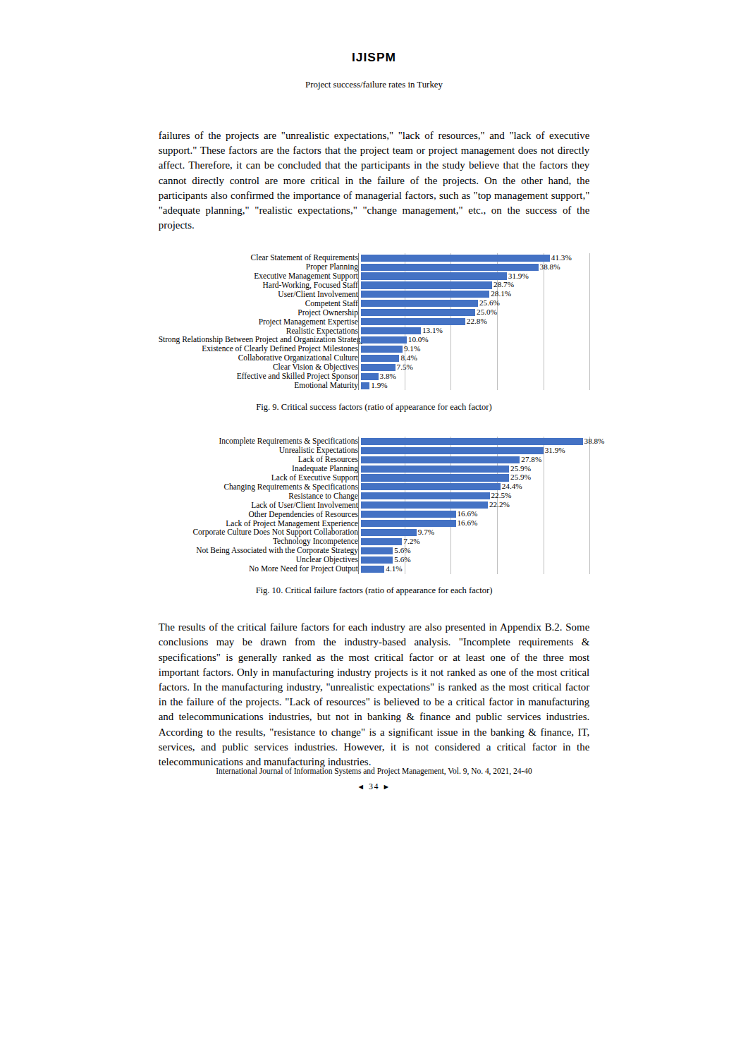IJISPM
Project success/failure rates in Turkey
failures of the projects are "unrealistic expectations," "lack of resources," and "lack of executive support." These factors are the factors that the project team or project management does not directly affect. Therefore, it can be concluded that the participants in the study believe that the factors they cannot directly control are more critical in the failure of the projects. On the other hand, the participants also confirmed the importance of managerial factors, such as "top management support," "adequate planning," "realistic expectations," "change management," etc., on the success of the projects.
| Clear Statement of Requirements | 41.3% |
| Proper Planning | 38.8% |
| Executive Management Support | 31.9% |
| Hard-Working, Focused Staff | 28.7% |
| User/Client Involvement | 28.1% |
| Competent Staff | 25.6% |
| Project Ownership | 25.0% |
| Project Management Expertise | 22.8% |
| Realistic Expectations | 13.1% |
| Strong Relationship Between Project and Organization Strategy | 10.0% |
| Existence of Clearly Defined Project Milestones | 9.1% |
| Collaborative Organizational Culture | 8.4% |
| Clear Vision & Objectives | 7.5% |
| Effective and Skilled Project Sponsor | 3.8% |
| Emotional Maturity | 1.9% |
Fig. 9. Critical success factors (ratio of appearance for each factor)
| Incomplete Requirements & Specifications | 38.8% |
| Unrealistic Expectations | 31.9% |
| Lack of Resources | 27.8% |
| Inadequate Planning | 25.9% |
| Lack of Executive Support | 25.9% |
| Changing Requirements & Specifications | 24.4% |
| Resistance to Change | 22.5% |
| Lack of User/Client Involvement | 22.2% |
| Other Dependencies of Resources | 16.6% |
| Lack of Project Management Experience | 16.6% |
| Corporate Culture Does Not Support Collaboration | 9.7% |
| Technology Incompetence | 7.2% |
| Not Being Associated with the Corporate Strategy | 5.6% |
| Unclear Objectives | 5.6% |
| No More Need for Project Output | 4.1% |
Fig. 10. Critical failure factors (ratio of appearance for each factor)
The results of the critical failure factors for each industry are also presented in Appendix B.2. Some conclusions may be drawn from the industry-based analysis. "Incomplete requirements & specifications" is generally ranked as the most critical factor or at least one of the three most important factors. Only in manufacturing industry projects is it not ranked as one of the most critical factors. In the manufacturing industry, "unrealistic expectations" is ranked as the most critical factor in the failure of the projects. "Lack of resources" is believed to be a critical factor in manufacturing and telecommunications industries, but not in banking & finance and public services industries. According to the results, "resistance to change" is a significant issue in the banking & finance, IT, services, and public services industries. However, it is not considered a critical factor in the telecommunications and manufacturing industries.
International Journal of Information Systems and Project Management, Vol. 9, No. 4, 2021, 24-40
◄ 34 ►